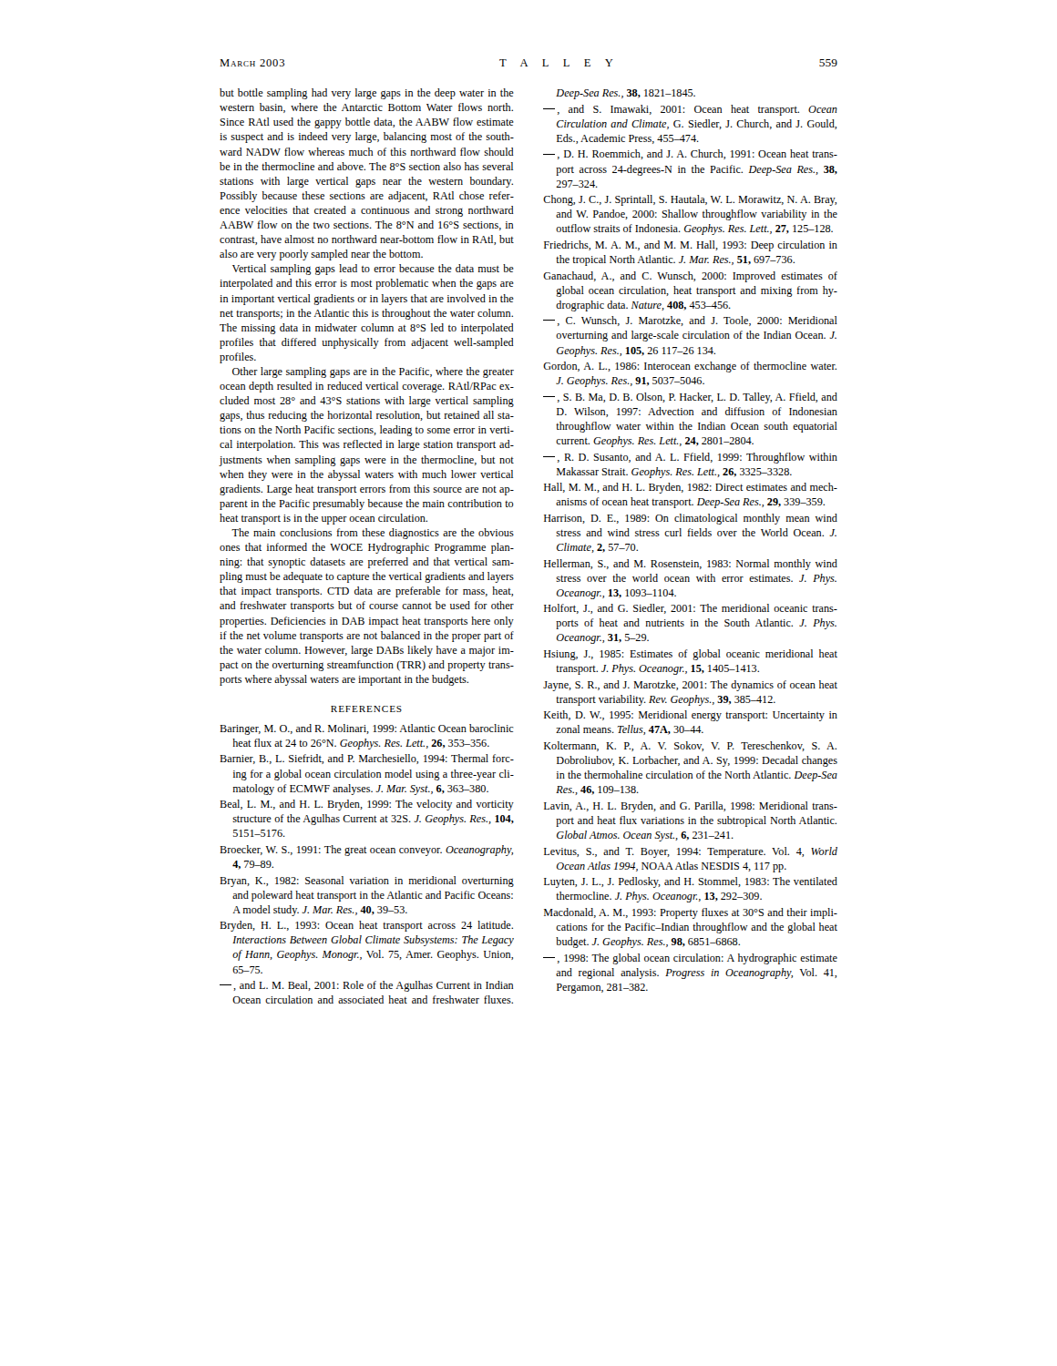March 2003
T A L L E Y
559
but bottle sampling had very large gaps in the deep water in the western basin, where the Antarctic Bottom Water flows north. Since RAtl used the gappy bottle data, the AABW flow estimate is suspect and is indeed very large, balancing most of the southward NADW flow whereas much of this northward flow should be in the thermocline and above. The 8°S section also has several stations with large vertical gaps near the western boundary. Possibly because these sections are adjacent, RAtl chose reference velocities that created a continuous and strong northward AABW flow on the two sections. The 8°N and 16°S sections, in contrast, have almost no northward near-bottom flow in RAtl, but also are very poorly sampled near the bottom.
Vertical sampling gaps lead to error because the data must be interpolated and this error is most problematic when the gaps are in important vertical gradients or in layers that are involved in the net transports; in the Atlantic this is throughout the water column. The missing data in midwater column at 8°S led to interpolated profiles that differed unphysically from adjacent well-sampled profiles.
Other large sampling gaps are in the Pacific, where the greater ocean depth resulted in reduced vertical coverage. RAtl/RPac excluded most 28° and 43°S stations with large vertical sampling gaps, thus reducing the horizontal resolution, but retained all stations on the North Pacific sections, leading to some error in vertical interpolation. This was reflected in large station transport adjustments when sampling gaps were in the thermocline, but not when they were in the abyssal waters with much lower vertical gradients. Large heat transport errors from this source are not apparent in the Pacific presumably because the main contribution to heat transport is in the upper ocean circulation.
The main conclusions from these diagnostics are the obvious ones that informed the WOCE Hydrographic Programme planning: that synoptic datasets are preferred and that vertical sampling must be adequate to capture the vertical gradients and layers that impact transports. CTD data are preferable for mass, heat, and freshwater transports but of course cannot be used for other properties. Deficiencies in DAB impact heat transports here only if the net volume transports are not balanced in the proper part of the water column. However, large DABs likely have a major impact on the overturning streamfunction (TRR) and property transports where abyssal waters are important in the budgets.
REFERENCES
Baringer, M. O., and R. Molinari, 1999: Atlantic Ocean baroclinic heat flux at 24 to 26°N. Geophys. Res. Lett., 26, 353–356.
Barnier, B., L. Siefridt, and P. Marchesiello, 1994: Thermal forcing for a global ocean circulation model using a three-year climatology of ECMWF analyses. J. Mar. Syst., 6, 363–380.
Beal, L. M., and H. L. Bryden, 1999: The velocity and vorticity structure of the Agulhas Current at 32S. J. Geophys. Res., 104, 5151–5176.
Broecker, W. S., 1991: The great ocean conveyor. Oceanography, 4, 79–89.
Bryan, K., 1982: Seasonal variation in meridional overturning and poleward heat transport in the Atlantic and Pacific Oceans: A model study. J. Mar. Res., 40, 39–53.
Bryden, H. L., 1993: Ocean heat transport across 24 latitude. Interactions Between Global Climate Subsystems: The Legacy of Hann, Geophys. Monogr., Vol. 75, Amer. Geophys. Union, 65–75.
, and L. M. Beal, 2001: Role of the Agulhas Current in Indian Ocean circulation and associated heat and freshwater fluxes. Deep-Sea Res., 38, 1821–1845.
, and S. Imawaki, 2001: Ocean heat transport. Ocean Circulation and Climate, G. Siedler, J. Church, and J. Gould, Eds., Academic Press, 455–474.
, D. H. Roemmich, and J. A. Church, 1991: Ocean heat transport across 24-degrees-N in the Pacific. Deep-Sea Res., 38, 297–324.
Chong, J. C., J. Sprintall, S. Hautala, W. L. Morawitz, N. A. Bray, and W. Pandoe, 2000: Shallow throughflow variability in the outflow straits of Indonesia. Geophys. Res. Lett., 27, 125–128.
Friedrichs, M. A. M., and M. M. Hall, 1993: Deep circulation in the tropical North Atlantic. J. Mar. Res., 51, 697–736.
Ganachaud, A., and C. Wunsch, 2000: Improved estimates of global ocean circulation, heat transport and mixing from hydrographic data. Nature, 408, 453–456.
, C. Wunsch, J. Marotzke, and J. Toole, 2000: Meridional overturning and large-scale circulation of the Indian Ocean. J. Geophys. Res., 105, 26 117–26 134.
Gordon, A. L., 1986: Interocean exchange of thermocline water. J. Geophys. Res., 91, 5037–5046.
, S. B. Ma, D. B. Olson, P. Hacker, L. D. Talley, A. Ffield, and D. Wilson, 1997: Advection and diffusion of Indonesian throughflow water within the Indian Ocean south equatorial current. Geophys. Res. Lett., 24, 2801–2804.
, R. D. Susanto, and A. L. Ffield, 1999: Throughflow within Makassar Strait. Geophys. Res. Lett., 26, 3325–3328.
Hall, M. M., and H. L. Bryden, 1982: Direct estimates and mechanisms of ocean heat transport. Deep-Sea Res., 29, 339–359.
Harrison, D. E., 1989: On climatological monthly mean wind stress and wind stress curl fields over the World Ocean. J. Climate, 2, 57–70.
Hellerman, S., and M. Rosenstein, 1983: Normal monthly wind stress over the world ocean with error estimates. J. Phys. Oceanogr., 13, 1093–1104.
Holfort, J., and G. Siedler, 2001: The meridional oceanic transports of heat and nutrients in the South Atlantic. J. Phys. Oceanogr., 31, 5–29.
Hsiung, J., 1985: Estimates of global oceanic meridional heat transport. J. Phys. Oceanogr., 15, 1405–1413.
Jayne, S. R., and J. Marotzke, 2001: The dynamics of ocean heat transport variability. Rev. Geophys., 39, 385–412.
Keith, D. W., 1995: Meridional energy transport: Uncertainty in zonal means. Tellus, 47A, 30–44.
Koltermann, K. P., A. V. Sokov, V. P. Tereschenkov, S. A. Dobroliubov, K. Lorbacher, and A. Sy, 1999: Decadal changes in the thermohaline circulation of the North Atlantic. Deep-Sea Res., 46, 109–138.
Lavin, A., H. L. Bryden, and G. Parilla, 1998: Meridional transport and heat flux variations in the subtropical North Atlantic. Global Atmos. Ocean Syst., 6, 231–241.
Levitus, S., and T. Boyer, 1994: Temperature. Vol. 4, World Ocean Atlas 1994, NOAA Atlas NESDIS 4, 117 pp.
Luyten, J. L., J. Pedlosky, and H. Stommel, 1983: The ventilated thermocline. J. Phys. Oceanogr., 13, 292–309.
Macdonald, A. M., 1993: Property fluxes at 30°S and their implications for the Pacific–Indian throughflow and the global heat budget. J. Geophys. Res., 98, 6851–6868.
, 1998: The global ocean circulation: A hydrographic estimate and regional analysis. Progress in Oceanography, Vol. 41, Pergamon, 281–382.